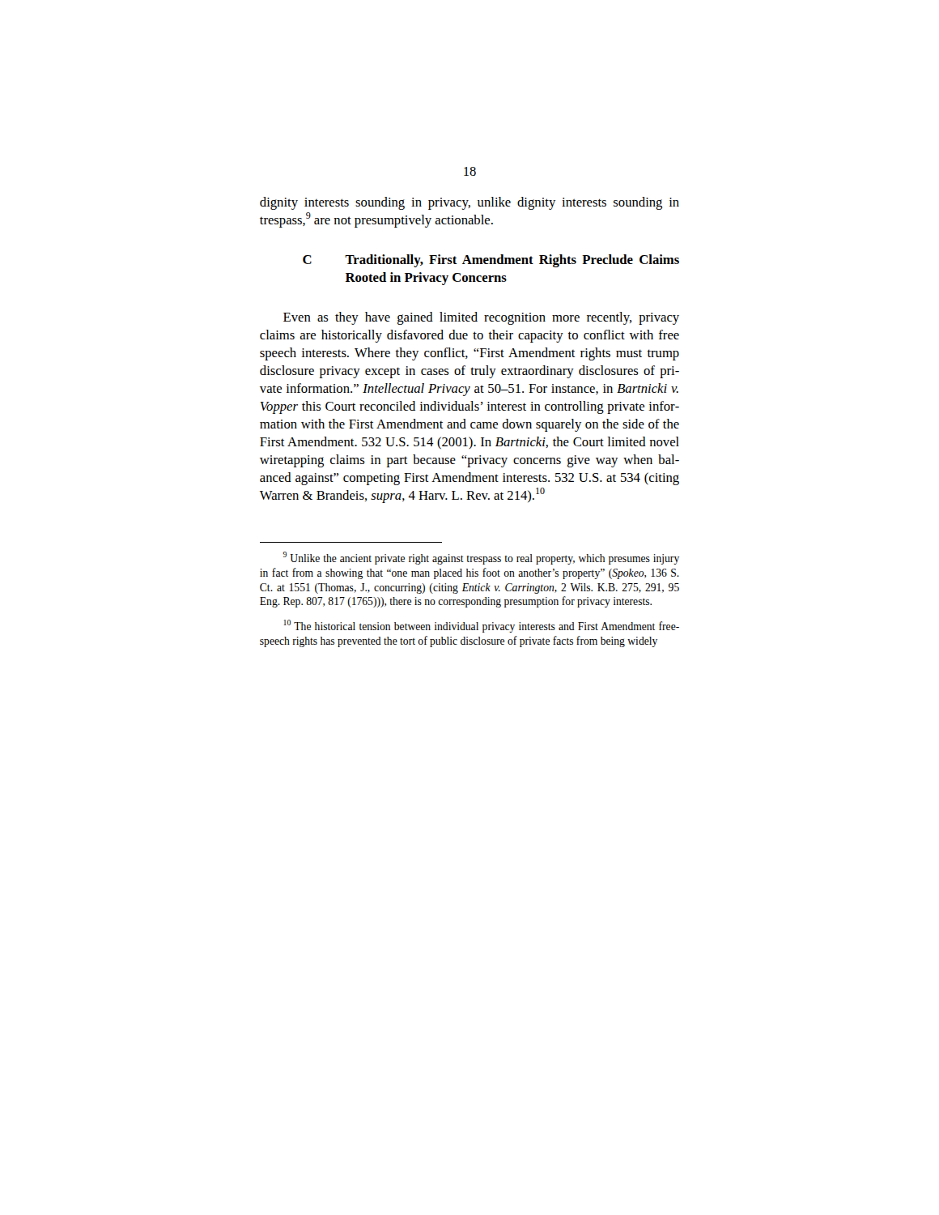18
dignity interests sounding in privacy, unlike dignity interests sounding in trespass,9 are not presumptively actionable.
C
Traditionally, First Amendment Rights Preclude Claims Rooted in Privacy Concerns
Even as they have gained limited recognition more recently, privacy claims are historically disfavored due to their capacity to conflict with free speech interests. Where they conflict, “First Amendment rights must trump disclosure privacy except in cases of truly extraordinary disclosures of private information.” Intellectual Privacy at 50–51. For instance, in Bartnicki v. Vopper this Court reconciled individuals’ interest in controlling private information with the First Amendment and came down squarely on the side of the First Amendment. 532 U.S. 514 (2001). In Bartnicki, the Court limited novel wiretapping claims in part because “privacy concerns give way when balanced against” competing First Amendment interests. 532 U.S. at 534 (citing Warren & Brandeis, supra, 4 Harv. L. Rev. at 214).10
9 Unlike the ancient private right against trespass to real property, which presumes injury in fact from a showing that “one man placed his foot on another’s property” (Spokeo, 136 S. Ct. at 1551 (Thomas, J., concurring) (citing Entick v. Carrington, 2 Wils. K.B. 275, 291, 95 Eng. Rep. 807, 817 (1765))), there is no corresponding presumption for privacy interests.
10 The historical tension between individual privacy interests and First Amendment free-speech rights has prevented the tort of public disclosure of private facts from being widely